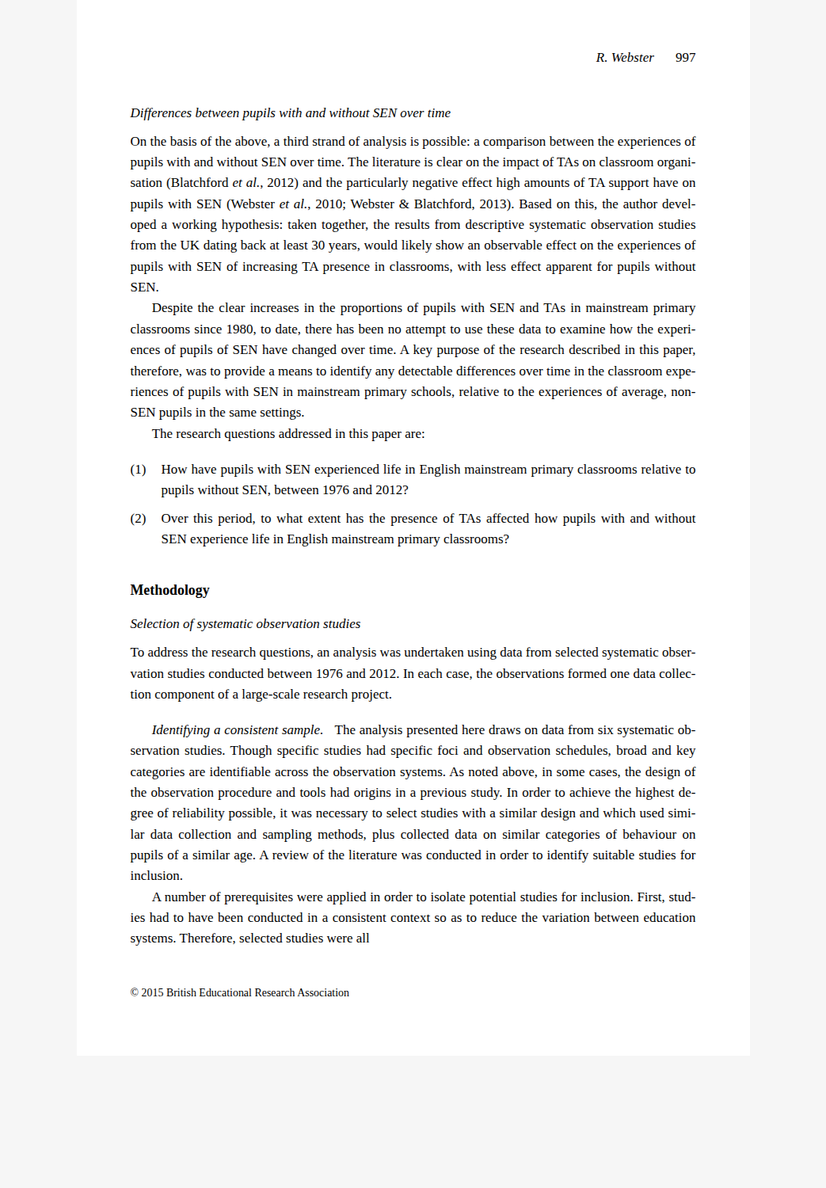R. Webster 997
Differences between pupils with and without SEN over time
On the basis of the above, a third strand of analysis is possible: a comparison between the experiences of pupils with and without SEN over time. The literature is clear on the impact of TAs on classroom organisation (Blatchford et al., 2012) and the particularly negative effect high amounts of TA support have on pupils with SEN (Webster et al., 2010; Webster & Blatchford, 2013). Based on this, the author developed a working hypothesis: taken together, the results from descriptive systematic observation studies from the UK dating back at least 30 years, would likely show an observable effect on the experiences of pupils with SEN of increasing TA presence in classrooms, with less effect apparent for pupils without SEN.
Despite the clear increases in the proportions of pupils with SEN and TAs in mainstream primary classrooms since 1980, to date, there has been no attempt to use these data to examine how the experiences of pupils of SEN have changed over time. A key purpose of the research described in this paper, therefore, was to provide a means to identify any detectable differences over time in the classroom experiences of pupils with SEN in mainstream primary schools, relative to the experiences of average, non-SEN pupils in the same settings.
The research questions addressed in this paper are:
(1) How have pupils with SEN experienced life in English mainstream primary classrooms relative to pupils without SEN, between 1976 and 2012?
(2) Over this period, to what extent has the presence of TAs affected how pupils with and without SEN experience life in English mainstream primary classrooms?
Methodology
Selection of systematic observation studies
To address the research questions, an analysis was undertaken using data from selected systematic observation studies conducted between 1976 and 2012. In each case, the observations formed one data collection component of a large-scale research project.
Identifying a consistent sample. The analysis presented here draws on data from six systematic observation studies. Though specific studies had specific foci and observation schedules, broad and key categories are identifiable across the observation systems. As noted above, in some cases, the design of the observation procedure and tools had origins in a previous study. In order to achieve the highest degree of reliability possible, it was necessary to select studies with a similar design and which used similar data collection and sampling methods, plus collected data on similar categories of behaviour on pupils of a similar age. A review of the literature was conducted in order to identify suitable studies for inclusion.
A number of prerequisites were applied in order to isolate potential studies for inclusion. First, studies had to have been conducted in a consistent context so as to reduce the variation between education systems. Therefore, selected studies were all
© 2015 British Educational Research Association